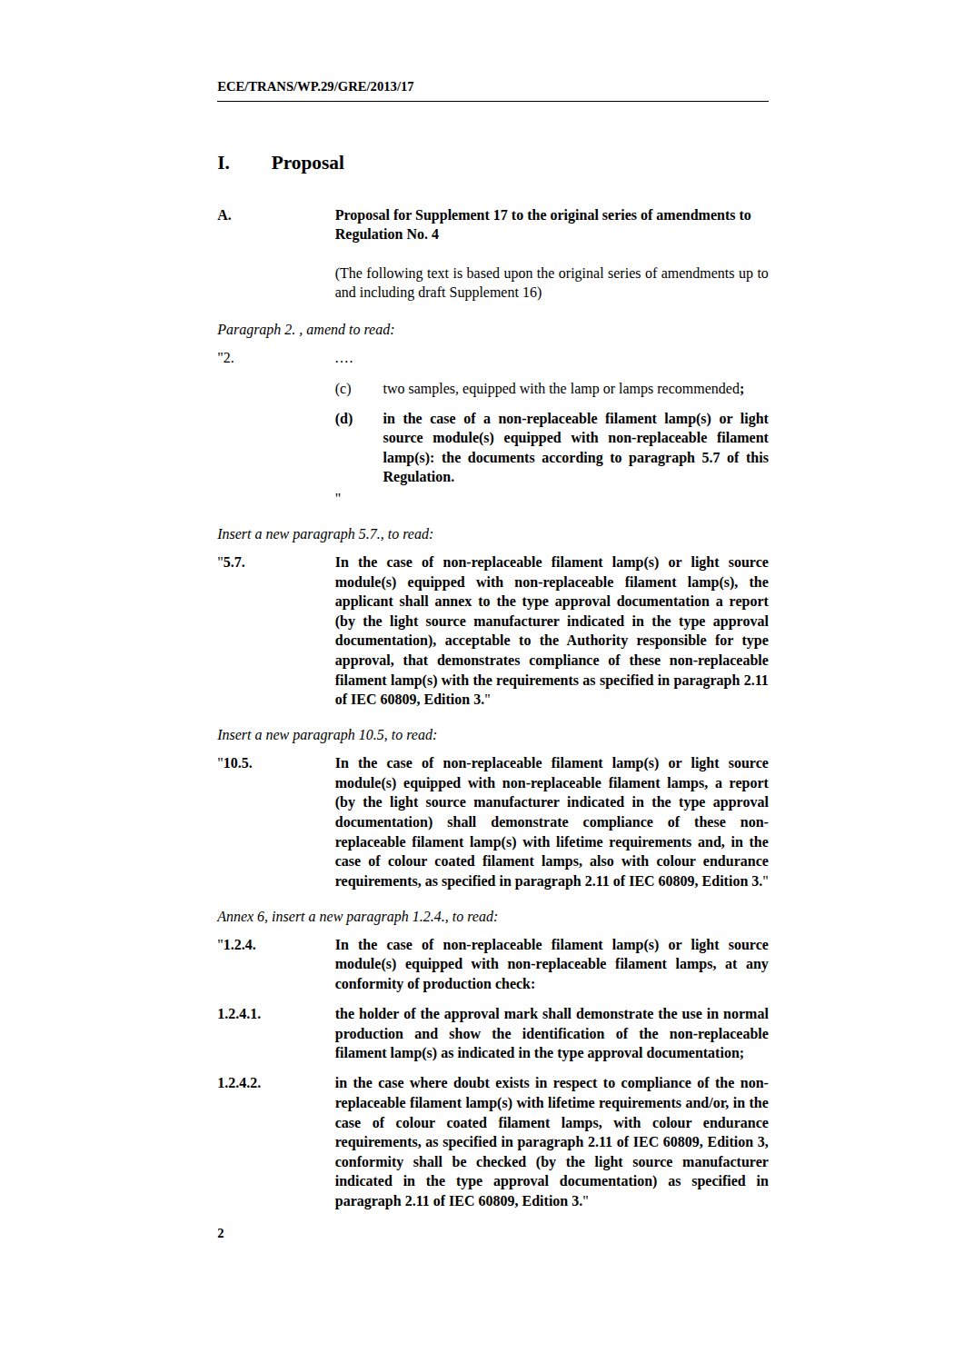ECE/TRANS/WP.29/GRE/2013/17
I. Proposal
A. Proposal for Supplement 17 to the original series of amendments to Regulation No. 4
(The following text is based upon the original series of amendments up to and including draft Supplement 16)
Paragraph 2. , amend to read:
"2.
....
(c)
two samples, equipped with the lamp or lamps recommended;
(d)
in the case of a non-replaceable filament lamp(s) or light source module(s) equipped with non-replaceable filament lamp(s): the documents according to paragraph 5.7 of this Regulation.
"
Insert a new paragraph 5.7., to read:
"5.7.
In the case of non-replaceable filament lamp(s) or light source module(s) equipped with non-replaceable filament lamp(s), the applicant shall annex to the type approval documentation a report (by the light source manufacturer indicated in the type approval documentation), acceptable to the Authority responsible for type approval, that demonstrates compliance of these non-replaceable filament lamp(s) with the requirements as specified in paragraph 2.11 of IEC 60809, Edition 3."
Insert a new paragraph 10.5, to read:
"10.5.
In the case of non-replaceable filament lamp(s) or light source module(s) equipped with non-replaceable filament lamps, a report (by the light source manufacturer indicated in the type approval documentation) shall demonstrate compliance of these non-replaceable filament lamp(s) with lifetime requirements and, in the case of colour coated filament lamps, also with colour endurance requirements, as specified in paragraph 2.11 of IEC 60809, Edition 3."
Annex 6, insert a new paragraph 1.2.4., to read:
"1.2.4.
In the case of non-replaceable filament lamp(s) or light source module(s) equipped with non-replaceable filament lamps, at any conformity of production check:
1.2.4.1.
the holder of the approval mark shall demonstrate the use in normal production and show the identification of the non-replaceable filament lamp(s) as indicated in the type approval documentation;
1.2.4.2.
in the case where doubt exists in respect to compliance of the non-replaceable filament lamp(s) with lifetime requirements and/or, in the case of colour coated filament lamps, with colour endurance requirements, as specified in paragraph 2.11 of IEC 60809, Edition 3, conformity shall be checked (by the light source manufacturer indicated in the type approval documentation) as specified in paragraph 2.11 of IEC 60809, Edition 3."
2